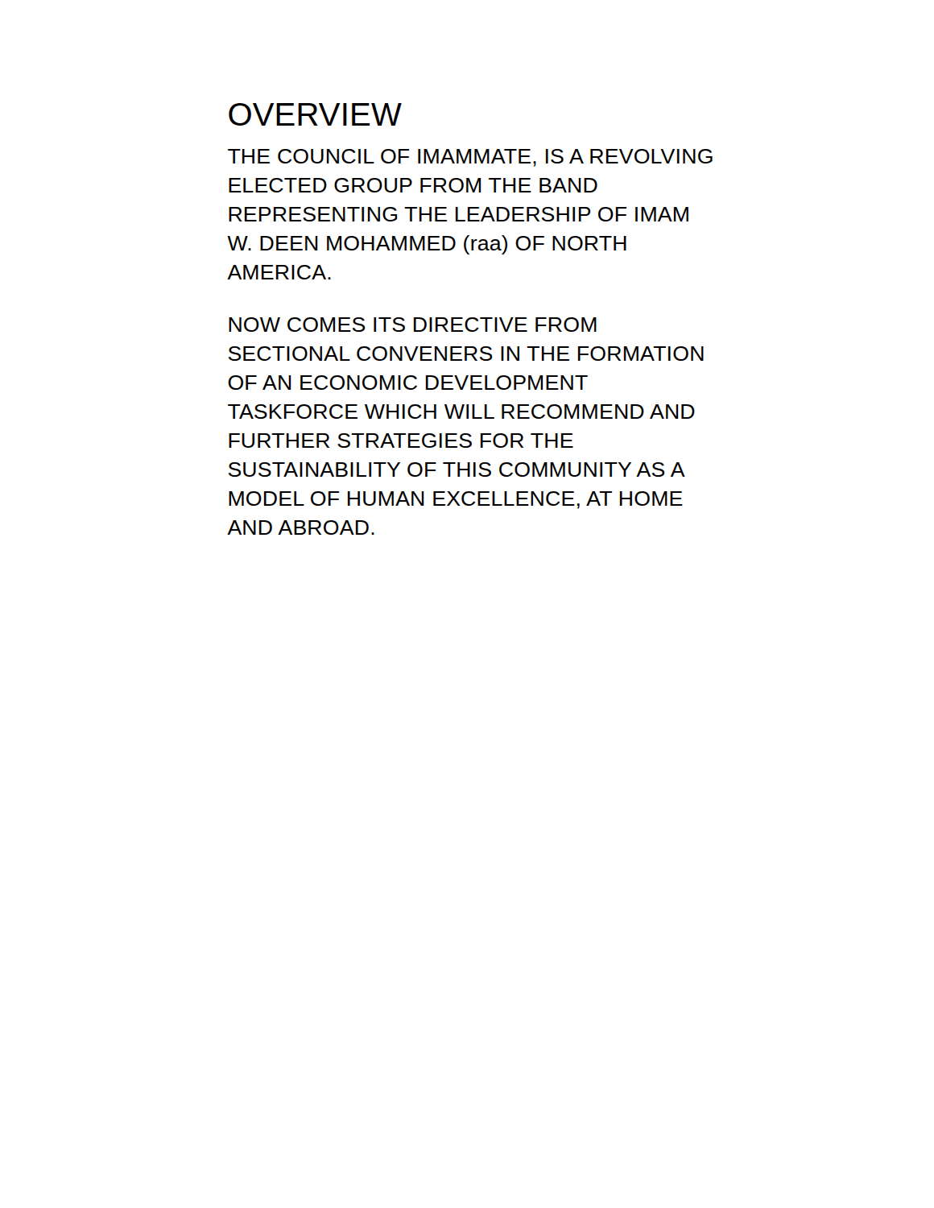OVERVIEW
THE COUNCIL OF IMAMMATE, IS A REVOLVING ELECTED GROUP FROM THE BAND REPRESENTING THE LEADERSHIP OF IMAM W. DEEN MOHAMMED (raa) OF NORTH AMERICA.
NOW COMES ITS DIRECTIVE FROM SECTIONAL CONVENERS IN THE FORMATION OF AN ECONOMIC DEVELOPMENT TASKFORCE WHICH WILL RECOMMEND AND FURTHER STRATEGIES FOR THE SUSTAINABILITY OF THIS COMMUNITY AS A MODEL OF HUMAN EXCELLENCE, AT HOME AND ABROAD.